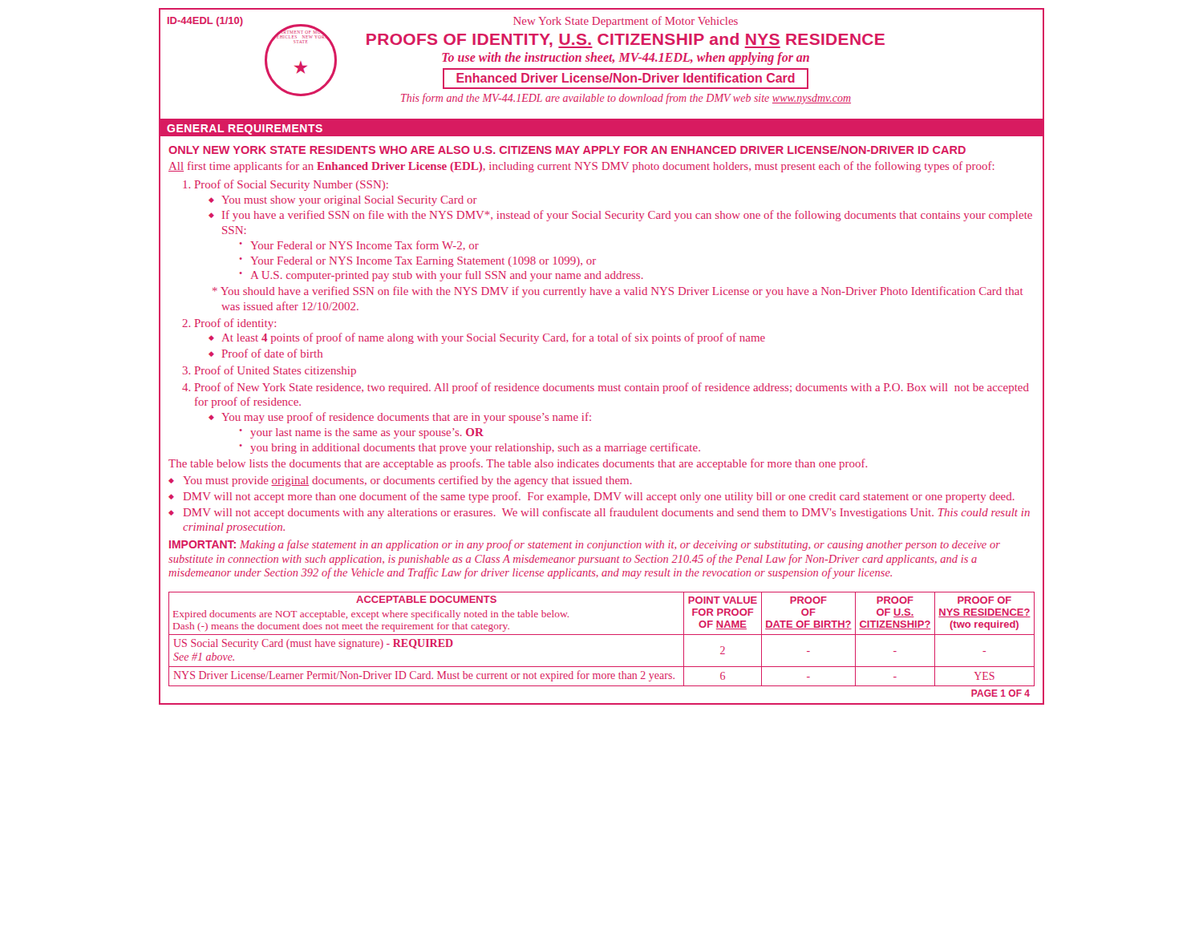ID-44EDL (1/10)
DEPARTMENT OF MOTOR VEHICLES NEW YORK STATE
★
New York State Department of Motor Vehicles
PROOFS OF IDENTITY, U.S. CITIZENSHIP and NYS RESIDENCE
To use with the instruction sheet, MV-44.1EDL, when applying for an
Enhanced Driver License/Non-Driver Identification Card
This form and the MV-44.1EDL are available to download from the DMV web site www.nysdmv.com
GENERAL REQUIREMENTS
ONLY NEW YORK STATE RESIDENTS WHO ARE ALSO U.S. CITIZENS MAY APPLY FOR AN ENHANCED DRIVER LICENSE/NON-DRIVER ID CARD
All first time applicants for an Enhanced Driver License (EDL), including current NYS DMV photo document holders, must present each of the following types of proof:
Proof of Social Security Number (SSN):
You must show your original Social Security Card or
If you have a verified SSN on file with the NYS DMV*, instead of your Social Security Card you can show one of the following documents that contains your complete SSN:
Your Federal or NYS Income Tax form W-2, or
Your Federal or NYS Income Tax Earning Statement (1098 or 1099), or
A U.S. computer-printed pay stub with your full SSN and your name and address.
* You should have a verified SSN on file with the NYS DMV if you currently have a valid NYS Driver License or you have a Non-Driver Photo Identification Card that was issued after 12/10/2002.
Proof of identity:
At least 4 points of proof of name along with your Social Security Card, for a total of six points of proof of name
Proof of date of birth
Proof of United States citizenship
Proof of New York State residence, two required. All proof of residence documents must contain proof of residence address; documents with a P.O. Box will not be accepted for proof of residence.
You may use proof of residence documents that are in your spouse’s name if:
your last name is the same as your spouse’s. OR
you bring in additional documents that prove your relationship, such as a marriage certificate.
The table below lists the documents that are acceptable as proofs. The table also indicates documents that are acceptable for more than one proof.
You must provide original documents, or documents certified by the agency that issued them.
DMV will not accept more than one document of the same type proof. For example, DMV will accept only one utility bill or one credit card statement or one property deed.
DMV will not accept documents with any alterations or erasures. We will confiscate all fraudulent documents and send them to DMV's Investigations Unit. This could result in criminal prosecution.
IMPORTANT: Making a false statement in an application or in any proof or statement in conjunction with it, or deceiving or substituting, or causing another person to deceive or substitute in connection with such application, is punishable as a Class A misdemeanor pursuant to Section 210.45 of the Penal Law for Non-Driver card applicants, and is a misdemeanor under Section 392 of the Vehicle and Traffic Law for driver license applicants, and may result in the revocation or suspension of your license.
| ACCEPTABLE DOCUMENTS Expired documents are NOT acceptable, except where specifically noted in the table below. Dash (-) means the document does not meet the requirement for that category. | POINT VALUE FOR PROOF OF NAME | PROOF OF DATE OF BIRTH? | PROOF OF U.S. CITIZENSHIP? | PROOF OF NYS RESIDENCE? (two required) |
| --- | --- | --- | --- | --- |
| US Social Security Card (must have signature) - REQUIRED See #1 above. | 2 | - | - | - |
| NYS Driver License/Learner Permit/Non-Driver ID Card. Must be current or not expired for more than 2 years. | 6 | - | - | YES |
PAGE 1 OF 4